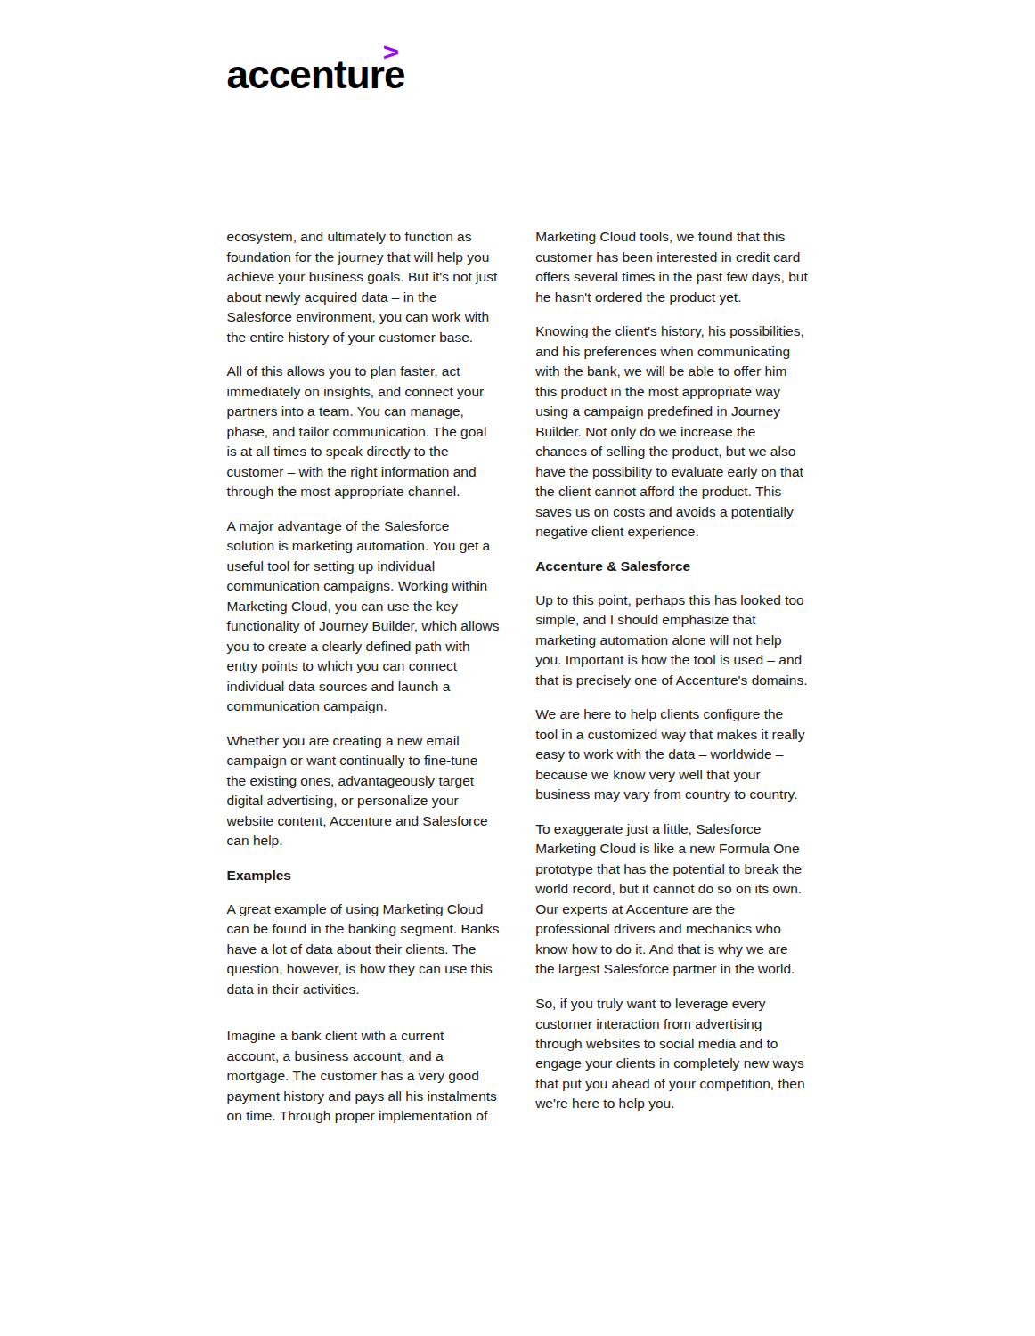accenture>
ecosystem, and ultimately to function as foundation for the journey that will help you achieve your business goals. But it's not just about newly acquired data – in the Salesforce environment, you can work with the entire history of your customer base.
All of this allows you to plan faster, act immediately on insights, and connect your partners into a team. You can manage, phase, and tailor communication. The goal is at all times to speak directly to the customer – with the right information and through the most appropriate channel.
A major advantage of the Salesforce solution is marketing automation. You get a useful tool for setting up individual communication campaigns. Working within Marketing Cloud, you can use the key functionality of Journey Builder, which allows you to create a clearly defined path with entry points to which you can connect individual data sources and launch a communication campaign.
Whether you are creating a new email campaign or want continually to fine-tune the existing ones, advantageously target digital advertising, or personalize your website content, Accenture and Salesforce can help.
Examples
A great example of using Marketing Cloud can be found in the banking segment. Banks have a lot of data about their clients. The question, however, is how they can use this data in their activities.
Imagine a bank client with a current account, a business account, and a mortgage. The customer has a very good payment history and pays all his instalments on time. Through proper implementation of Marketing Cloud tools, we found that this customer has been interested in credit card offers several times in the past few days, but he hasn't ordered the product yet.
Knowing the client's history, his possibilities, and his preferences when communicating with the bank, we will be able to offer him this product in the most appropriate way using a campaign predefined in Journey Builder. Not only do we increase the chances of selling the product, but we also have the possibility to evaluate early on that the client cannot afford the product. This saves us on costs and avoids a potentially negative client experience.
Accenture & Salesforce
Up to this point, perhaps this has looked too simple, and I should emphasize that marketing automation alone will not help you. Important is how the tool is used – and that is precisely one of Accenture's domains.
We are here to help clients configure the tool in a customized way that makes it really easy to work with the data – worldwide – because we know very well that your business may vary from country to country.
To exaggerate just a little, Salesforce Marketing Cloud is like a new Formula One prototype that has the potential to break the world record, but it cannot do so on its own. Our experts at Accenture are the professional drivers and mechanics who know how to do it. And that is why we are the largest Salesforce partner in the world.
So, if you truly want to leverage every customer interaction from advertising through websites to social media and to engage your clients in completely new ways that put you ahead of your competition, then we're here to help you.